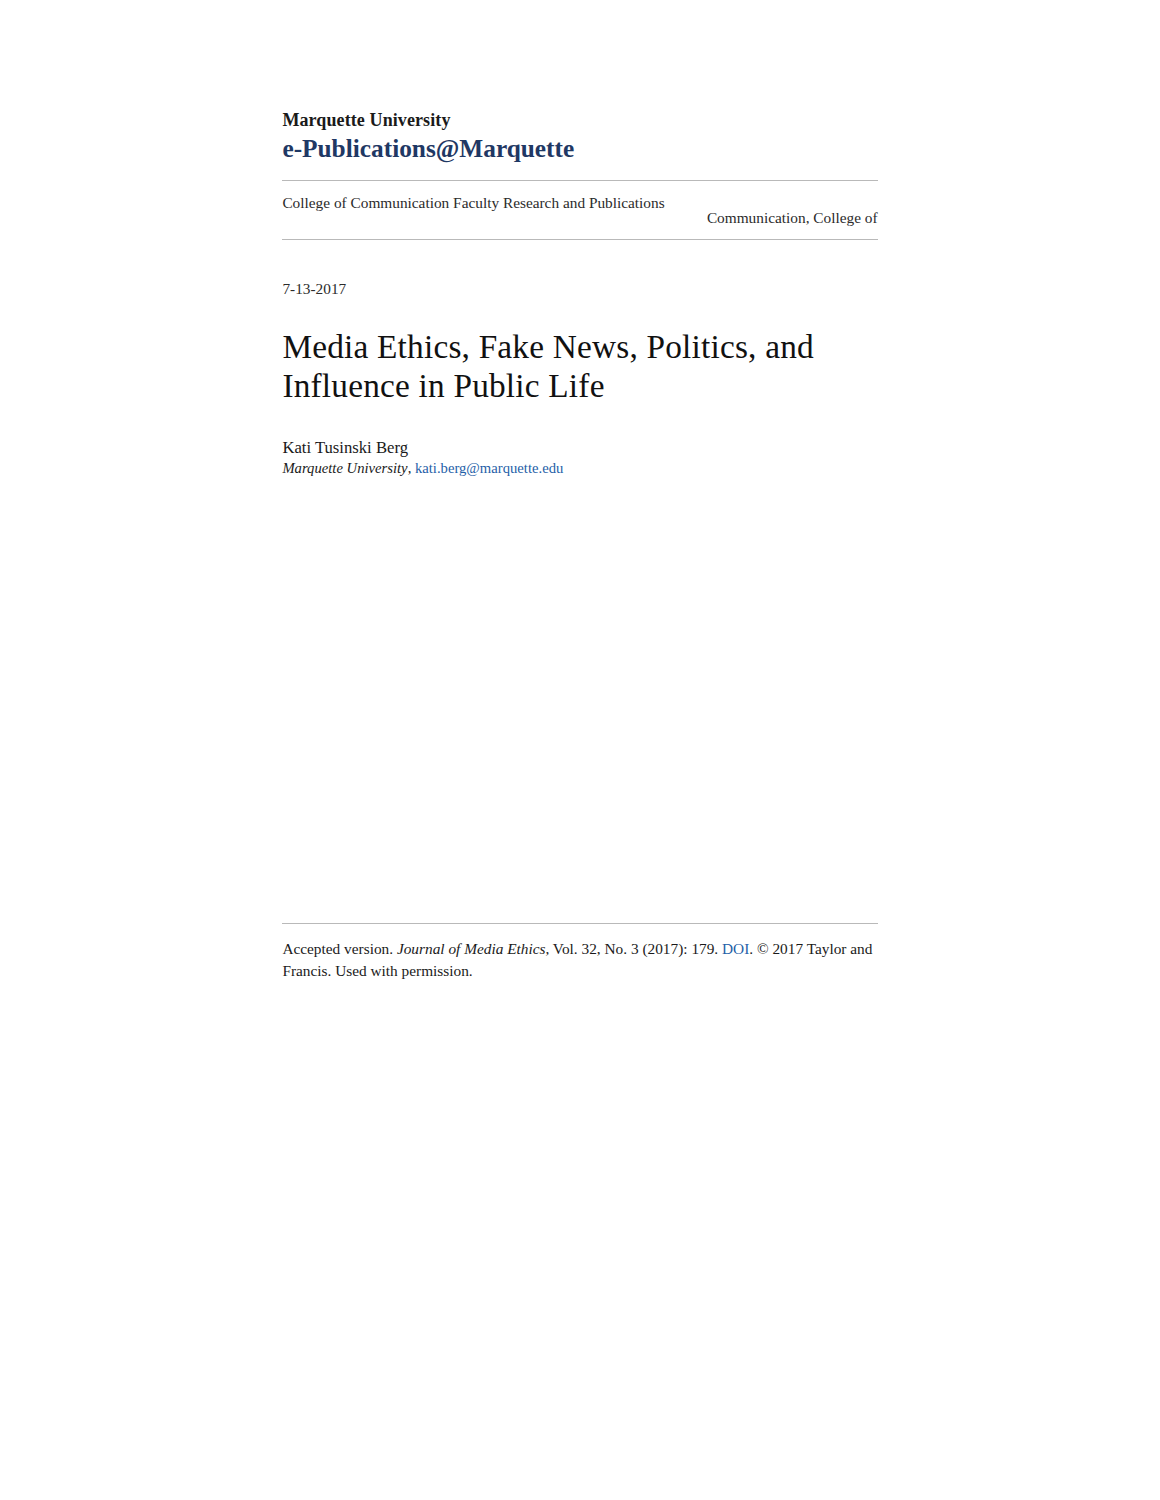Marquette University
e-Publications@Marquette
College of Communication Faculty Research and Publications
Communication, College of
7-13-2017
Media Ethics, Fake News, Politics, and Influence in Public Life
Kati Tusinski Berg
Marquette University, kati.berg@marquette.edu
Accepted version. Journal of Media Ethics, Vol. 32, No. 3 (2017): 179. DOI. © 2017 Taylor and Francis. Used with permission.